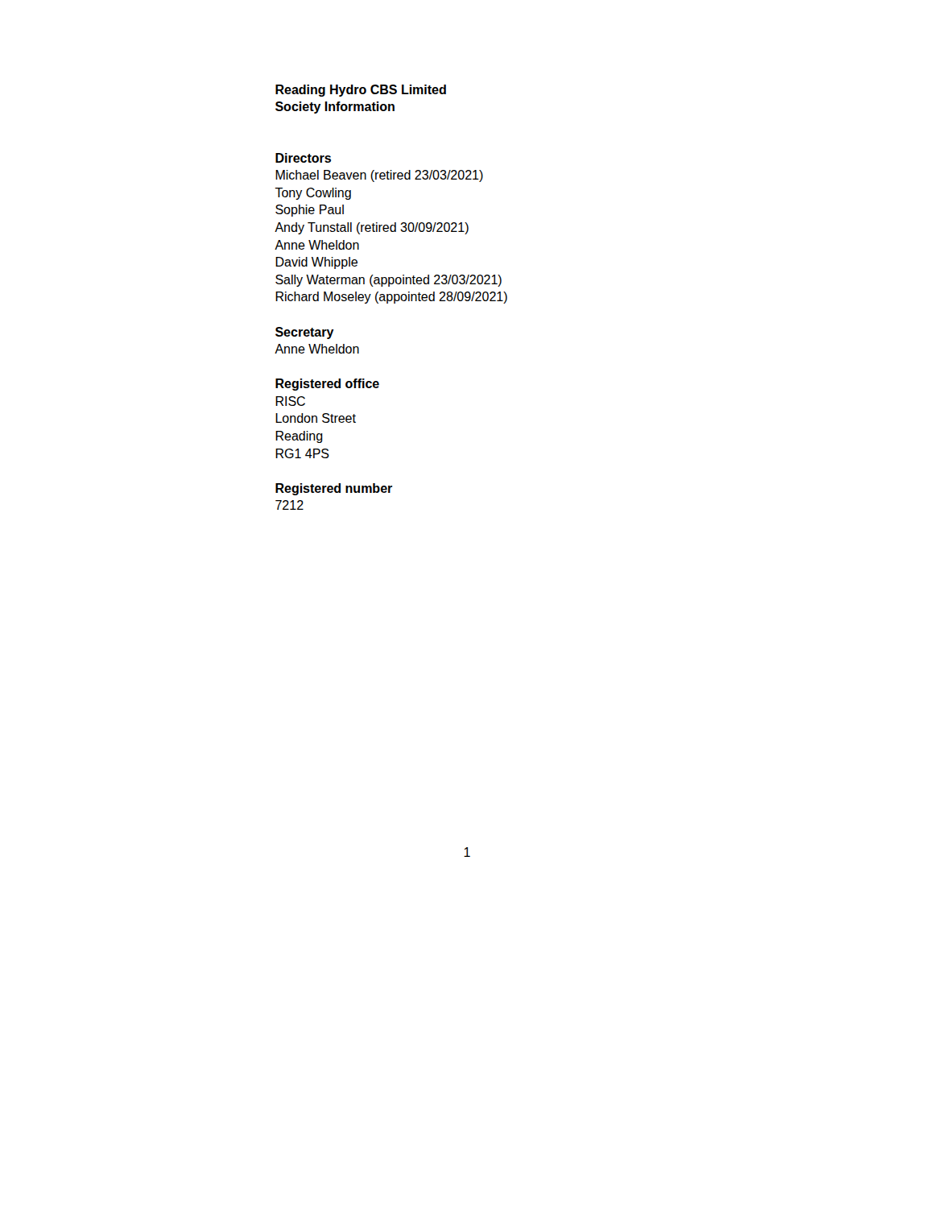Reading Hydro CBS Limited
Society Information
Directors
Michael Beaven (retired 23/03/2021)
Tony Cowling
Sophie Paul
Andy Tunstall (retired 30/09/2021)
Anne Wheldon
David Whipple
Sally Waterman (appointed 23/03/2021)
Richard Moseley (appointed 28/09/2021)
Secretary
Anne Wheldon
Registered office
RISC
London Street
Reading
RG1 4PS
Registered number
7212
1